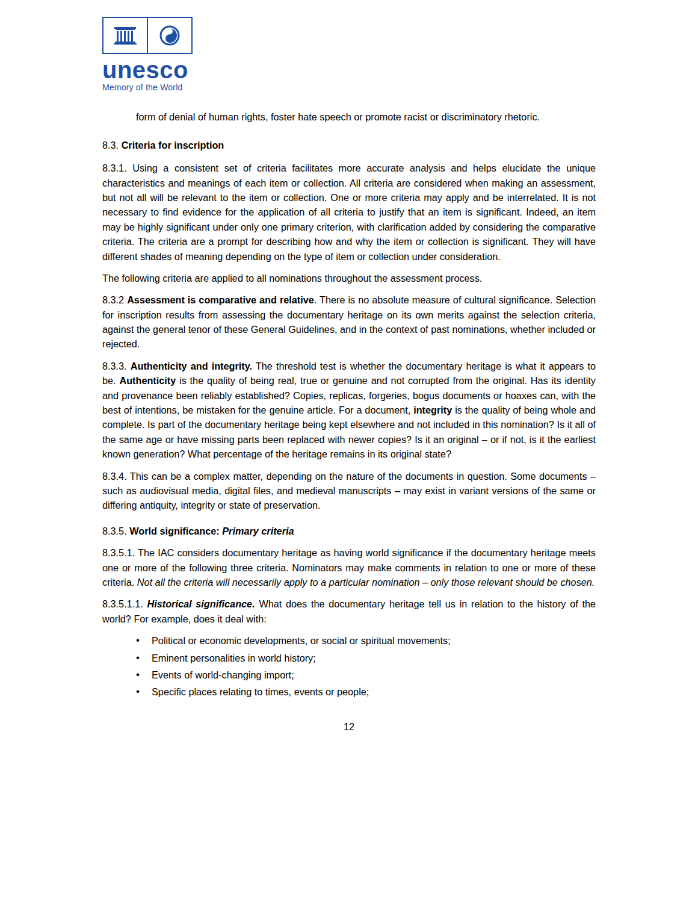unesco
Memory of the World
form of denial of human rights, foster hate speech or promote racist or discriminatory rhetoric.
8.3. Criteria for inscription
8.3.1. Using a consistent set of criteria facilitates more accurate analysis and helps elucidate the unique characteristics and meanings of each item or collection. All criteria are considered when making an assessment, but not all will be relevant to the item or collection. One or more criteria may apply and be interrelated. It is not necessary to find evidence for the application of all criteria to justify that an item is significant. Indeed, an item may be highly significant under only one primary criterion, with clarification added by considering the comparative criteria. The criteria are a prompt for describing how and why the item or collection is significant. They will have different shades of meaning depending on the type of item or collection under consideration.
The following criteria are applied to all nominations throughout the assessment process.
8.3.2 Assessment is comparative and relative. There is no absolute measure of cultural significance. Selection for inscription results from assessing the documentary heritage on its own merits against the selection criteria, against the general tenor of these General Guidelines, and in the context of past nominations, whether included or rejected.
8.3.3. Authenticity and integrity. The threshold test is whether the documentary heritage is what it appears to be. Authenticity is the quality of being real, true or genuine and not corrupted from the original. Has its identity and provenance been reliably established? Copies, replicas, forgeries, bogus documents or hoaxes can, with the best of intentions, be mistaken for the genuine article. For a document, integrity is the quality of being whole and complete. Is part of the documentary heritage being kept elsewhere and not included in this nomination? Is it all of the same age or have missing parts been replaced with newer copies? Is it an original – or if not, is it the earliest known generation? What percentage of the heritage remains in its original state?
8.3.4. This can be a complex matter, depending on the nature of the documents in question. Some documents – such as audiovisual media, digital files, and medieval manuscripts – may exist in variant versions of the same or differing antiquity, integrity or state of preservation.
8.3.5. World significance: Primary criteria
8.3.5.1. The IAC considers documentary heritage as having world significance if the documentary heritage meets one or more of the following three criteria. Nominators may make comments in relation to one or more of these criteria. Not all the criteria will necessarily apply to a particular nomination – only those relevant should be chosen.
8.3.5.1.1. Historical significance. What does the documentary heritage tell us in relation to the history of the world? For example, does it deal with:
Political or economic developments, or social or spiritual movements;
Eminent personalities in world history;
Events of world-changing import;
Specific places relating to times, events or people;
12